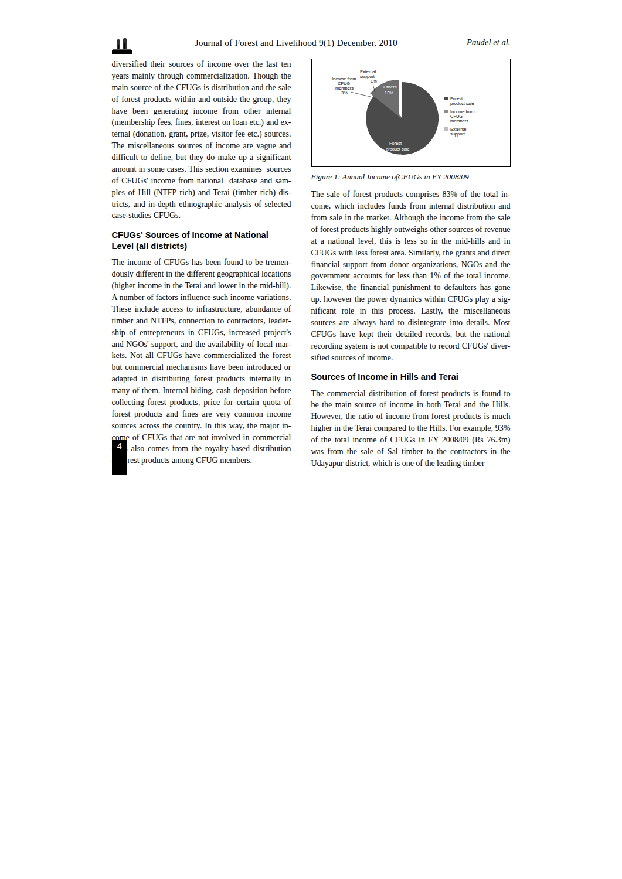Journal of Forest and Livelihood 9(1) December, 2010
Paudel et al.
diversified their sources of income over the last ten years mainly through commercialization. Though the main source of the CFUGs is distribution and the sale of forest products within and outside the group, they have been generating income from other internal (membership fees, fines, interest on loan etc.) and external (donation, grant, prize, visitor fee etc.) sources. The miscellaneous sources of income are vague and difficult to define, but they do make up a significant amount in some cases. This section examines sources of CFUGs' income from national database and samples of Hill (NTFP rich) and Terai (timber rich) districts, and in-depth ethnographic analysis of selected case-studies CFUGs.
CFUGs' Sources of Income at National Level (all districts)
The income of CFUGs has been found to be tremendously different in the different geographical locations (higher income in the Terai and lower in the mid-hill). A number of factors influence such income variations. These include access to infrastructure, abundance of timber and NTFPs, connection to contractors, leadership of entrepreneurs in CFUGs, increased project's and NGOs' support, and the availability of local markets. Not all CFUGs have commercialized the forest but commercial mechanisms have been introduced or adapted in distributing forest products internally in many of them. Internal biding, cash deposition before collecting forest products, price for certain quota of forest products and fines are very common income sources across the country. In this way, the major income of CFUGs that are not involved in commercial sales also comes from the royalty-based distribution of forest products among CFUG members.
External support 1% Income from CFUG members 3% Others 13% Forest product sale 83% Forest product sale Income from CFUG members External support
Figure 1: Annual Income ofCFUGs in FY 2008/09
The sale of forest products comprises 83% of the total income, which includes funds from internal distribution and from sale in the market. Although the income from the sale of forest products highly outweighs other sources of revenue at a national level, this is less so in the mid-hills and in CFUGs with less forest area. Similarly, the grants and direct financial support from donor organizations, NGOs and the government accounts for less than 1% of the total income. Likewise, the financial punishment to defaulters has gone up, however the power dynamics within CFUGs play a significant role in this process. Lastly, the miscellaneous sources are always hard to disintegrate into details. Most CFUGs have kept their detailed records, but the national recording system is not compatible to record CFUGs' diversified sources of income.
Sources of Income in Hills and Terai
The commercial distribution of forest products is found to be the main source of income in both Terai and the Hills. However, the ratio of income from forest products is much higher in the Terai compared to the Hills. For example, 93% of the total income of CFUGs in FY 2008/09 (Rs 76.3m) was from the sale of Sal timber to the contractors in the Udayapur district, which is one of the leading timber
4